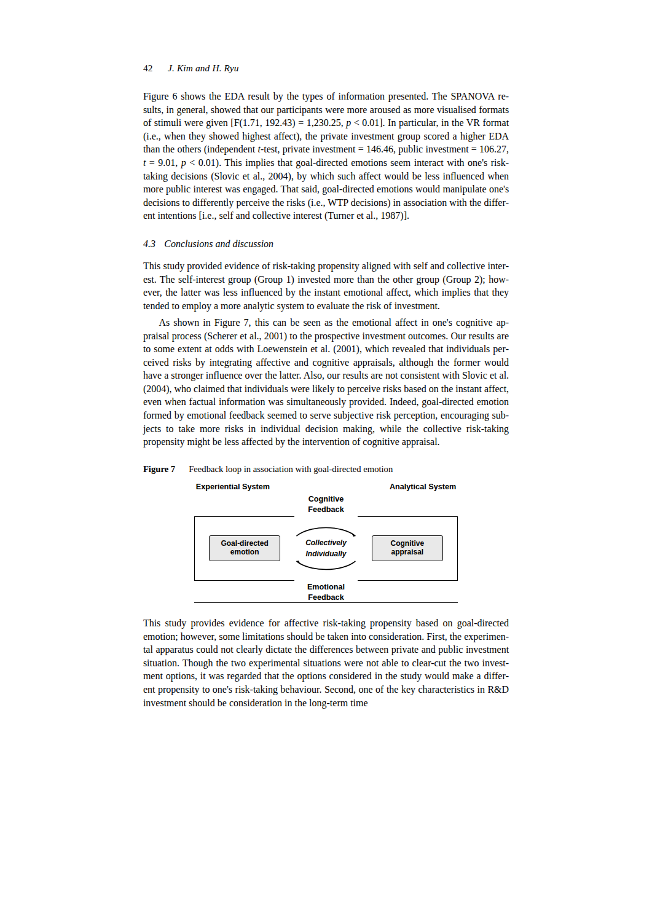42 J. Kim and H. Ryu
Figure 6 shows the EDA result by the types of information presented. The SPANOVA results, in general, showed that our participants were more aroused as more visualised formats of stimuli were given [F(1.71, 192.43) = 1,230.25, p < 0.01]. In particular, in the VR format (i.e., when they showed highest affect), the private investment group scored a higher EDA than the others (independent t-test, private investment = 146.46, public investment = 106.27, t = 9.01, p < 0.01). This implies that goal-directed emotions seem interact with one's risk-taking decisions (Slovic et al., 2004), by which such affect would be less influenced when more public interest was engaged. That said, goal-directed emotions would manipulate one's decisions to differently perceive the risks (i.e., WTP decisions) in association with the different intentions [i.e., self and collective interest (Turner et al., 1987)].
4.3 Conclusions and discussion
This study provided evidence of risk-taking propensity aligned with self and collective interest. The self-interest group (Group 1) invested more than the other group (Group 2); however, the latter was less influenced by the instant emotional affect, which implies that they tended to employ a more analytic system to evaluate the risk of investment.
As shown in Figure 7, this can be seen as the emotional affect in one's cognitive appraisal process (Scherer et al., 2001) to the prospective investment outcomes. Our results are to some extent at odds with Loewenstein et al. (2001), which revealed that individuals perceived risks by integrating affective and cognitive appraisals, although the former would have a stronger influence over the latter. Also, our results are not consistent with Slovic et al. (2004), who claimed that individuals were likely to perceive risks based on the instant affect, even when factual information was simultaneously provided. Indeed, goal-directed emotion formed by emotional feedback seemed to serve subjective risk perception, encouraging subjects to take more risks in individual decision making, while the collective risk-taking propensity might be less affected by the intervention of cognitive appraisal.
Figure 7 Feedback loop in association with goal-directed emotion
Experiential System Analytical System
Cognitive Feedback
Goal-directed
emotion
Collectively
Individually
Cognitive
appraisal
Emotional Feedback
This study provides evidence for affective risk-taking propensity based on goal-directed emotion; however, some limitations should be taken into consideration. First, the experimental apparatus could not clearly dictate the differences between private and public investment situation. Though the two experimental situations were not able to clear-cut the two investment options, it was regarded that the options considered in the study would make a different propensity to one's risk-taking behaviour. Second, one of the key characteristics in R&D investment should be consideration in the long-term time